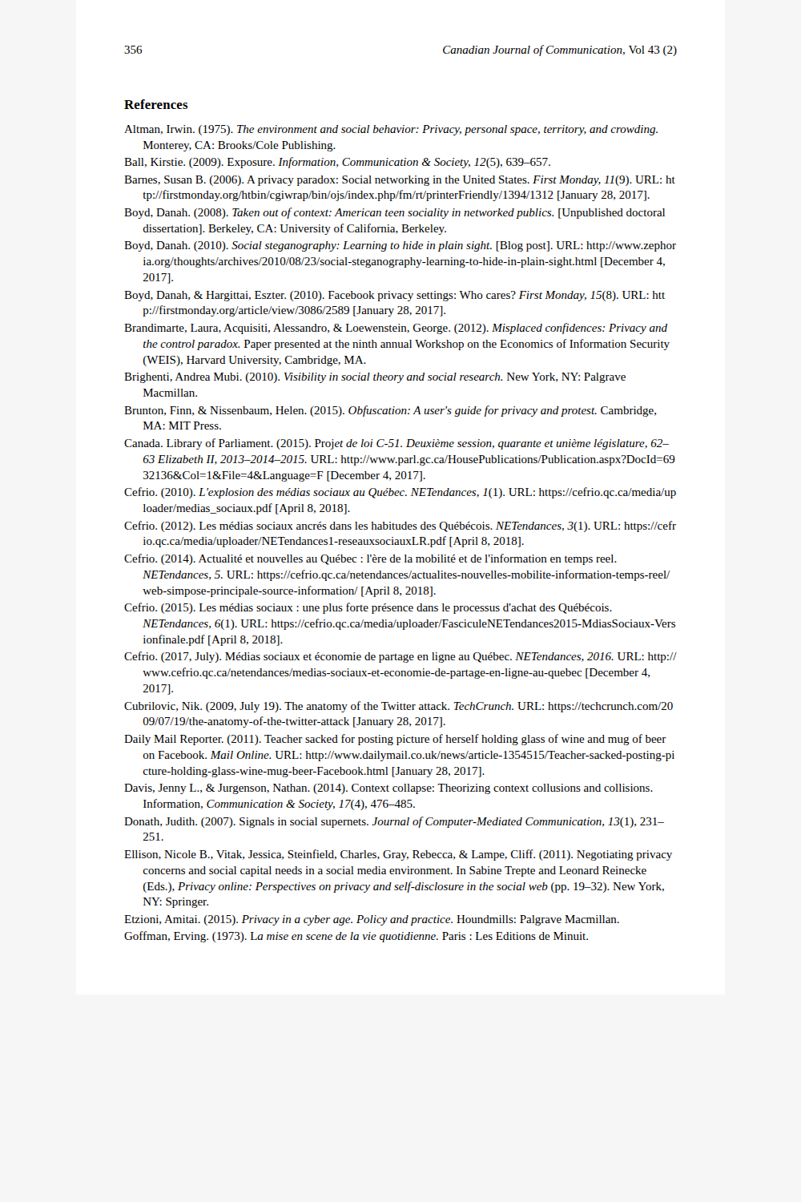356 Canadian Journal of Communication, Vol 43 (2)
References
Altman, Irwin. (1975). The environment and social behavior: Privacy, personal space, territory, and crowding. Monterey, CA: Brooks/Cole Publishing.
Ball, Kirstie. (2009). Exposure. Information, Communication & Society, 12(5), 639–657.
Barnes, Susan B. (2006). A privacy paradox: Social networking in the United States. First Monday, 11(9). URL: http://firstmonday.org/htbin/cgiwrap/bin/ojs/index.php/fm/rt/printerFriendly/1394/1312 [January 28, 2017].
Boyd, Danah. (2008). Taken out of context: American teen sociality in networked publics. [Unpublished doctoral dissertation]. Berkeley, CA: University of California, Berkeley.
Boyd, Danah. (2010). Social steganography: Learning to hide in plain sight. [Blog post]. URL: http://www.zephoria.org/thoughts/archives/2010/08/23/social-steganography-learning-to-hide-in-plain-sight.html [December 4, 2017].
Boyd, Danah, & Hargittai, Eszter. (2010). Facebook privacy settings: Who cares? First Monday, 15(8). URL: http://firstmonday.org/article/view/3086/2589 [January 28, 2017].
Brandimarte, Laura, Acquisiti, Alessandro, & Loewenstein, George. (2012). Misplaced confidences: Privacy and the control paradox. Paper presented at the ninth annual Workshop on the Economics of Information Security (WEIS), Harvard University, Cambridge, MA.
Brighenti, Andrea Mubi. (2010). Visibility in social theory and social research. New York, NY: Palgrave Macmillan.
Brunton, Finn, & Nissenbaum, Helen. (2015). Obfuscation: A user's guide for privacy and protest. Cambridge, MA: MIT Press.
Canada. Library of Parliament. (2015). Projet de loi C-51. Deuxième session, quarante et unième législature, 62–63 Elizabeth II, 2013–2014–2015. URL: http://www.parl.gc.ca/HousePublications/Publication.aspx?DocId=6932136&Col=1&File=4&Language=F [December 4, 2017].
Cefrio. (2010). L'explosion des médias sociaux au Québec. NETendances, 1(1). URL: https://cefrio.qc.ca/media/uploader/medias_sociaux.pdf [April 8, 2018].
Cefrio. (2012). Les médias sociaux ancrés dans les habitudes des Québécois. NETendances, 3(1). URL: https://cefrio.qc.ca/media/uploader/NETendances1-reseauxsociauxLR.pdf [April 8, 2018].
Cefrio. (2014). Actualité et nouvelles au Québec : l'ère de la mobilité et de l'information en temps reel. NETendances, 5. URL: https://cefrio.qc.ca/netendances/actualites-nouvelles-mobilite-information-temps-reel/web-simpose-principale-source-information/ [April 8, 2018].
Cefrio. (2015). Les médias sociaux : une plus forte présence dans le processus d'achat des Québécois. NETendances, 6(1). URL: https://cefrio.qc.ca/media/uploader/FasciculeNETendances2015-MdiasSociaux-Versionfinale.pdf [April 8, 2018].
Cefrio. (2017, July). Médias sociaux et économie de partage en ligne au Québec. NETendances, 2016. URL: http://www.cefrio.qc.ca/netendances/medias-sociaux-et-economie-de-partage-en-ligne-au-quebec [December 4, 2017].
Cubrilovic, Nik. (2009, July 19). The anatomy of the Twitter attack. TechCrunch. URL: https://techcrunch.com/2009/07/19/the-anatomy-of-the-twitter-attack [January 28, 2017].
Daily Mail Reporter. (2011). Teacher sacked for posting picture of herself holding glass of wine and mug of beer on Facebook. Mail Online. URL: http://www.dailymail.co.uk/news/article-1354515/Teacher-sacked-posting-picture-holding-glass-wine-mug-beer-Facebook.html [January 28, 2017].
Davis, Jenny L., & Jurgenson, Nathan. (2014). Context collapse: Theorizing context collusions and collisions. Information, Communication & Society, 17(4), 476–485.
Donath, Judith. (2007). Signals in social supernets. Journal of Computer-Mediated Communication, 13(1), 231–251.
Ellison, Nicole B., Vitak, Jessica, Steinfield, Charles, Gray, Rebecca, & Lampe, Cliff. (2011). Negotiating privacy concerns and social capital needs in a social media environment. In Sabine Trepte and Leonard Reinecke (Eds.), Privacy online: Perspectives on privacy and self-disclosure in the social web (pp. 19–32). New York, NY: Springer.
Etzioni, Amitai. (2015). Privacy in a cyber age. Policy and practice. Houndmills: Palgrave Macmillan.
Goffman, Erving. (1973). La mise en scene de la vie quotidienne. Paris : Les Editions de Minuit.